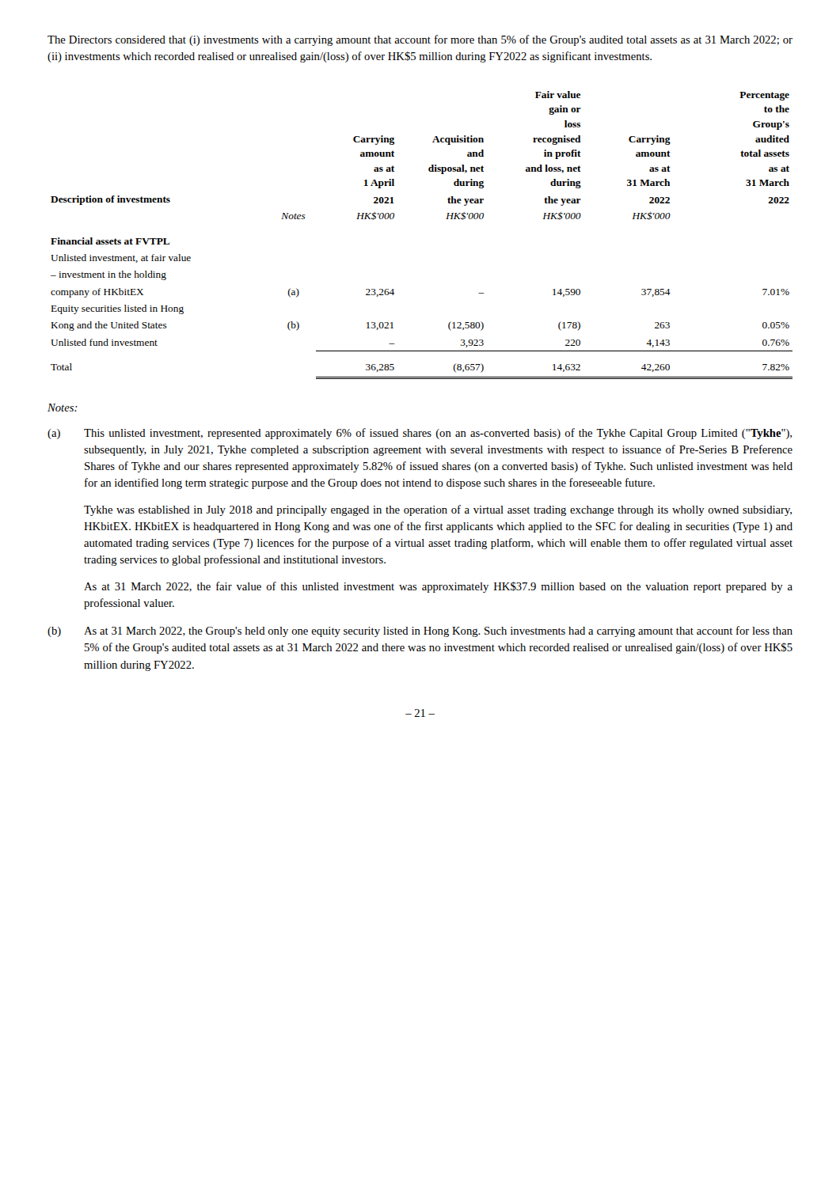The Directors considered that (i) investments with a carrying amount that account for more than 5% of the Group's audited total assets as at 31 March 2022; or (ii) investments which recorded realised or unrealised gain/(loss) of over HK$5 million during FY2022 as significant investments.
| | | | | Fair value | | Percentage |
| --- | --- | --- | --- | --- | --- | --- |
| | | | | gain or | | to the |
| | | | | loss | | Group's |
| | | Carrying | Acquisition | recognised | Carrying | audited |
| | | amount | and | in profit | amount | total assets |
| | | as at | disposal, net | and loss, net | as at | as at |
| | | 1 April | during | during | 31 March | 31 March |
| Description of investments | | 2021 | the year | the year | 2022 | 2022 |
| | Notes | HK$'000 | HK$'000 | HK$'000 | HK$'000 | |
| Financial assets at FVTPL | | | | | | |
| Unlisted investment, at fair value | | | | | | |
| – investment in the holding | | | | | | |
| company of HKbitEX | (a) | 23,264 | – | 14,590 | 37,854 | 7.01% |
| Equity securities listed in Hong | | | | | | |
| Kong and the United States | (b) | 13,021 | (12,580) | (178) | 263 | 0.05% |
| Unlisted fund investment | | – | 3,923 | 220 | 4,143 | 0.76% |
| Total | | 36,285 | (8,657) | 14,632 | 42,260 | 7.82% |
Notes:
(a)
This unlisted investment, represented approximately 6% of issued shares (on an as-converted basis) of the Tykhe Capital Group Limited ("Tykhe"), subsequently, in July 2021, Tykhe completed a subscription agreement with several investments with respect to issuance of Pre-Series B Preference Shares of Tykhe and our shares represented approximately 5.82% of issued shares (on a converted basis) of Tykhe. Such unlisted investment was held for an identified long term strategic purpose and the Group does not intend to dispose such shares in the foreseeable future.
Tykhe was established in July 2018 and principally engaged in the operation of a virtual asset trading exchange through its wholly owned subsidiary, HKbitEX. HKbitEX is headquartered in Hong Kong and was one of the first applicants which applied to the SFC for dealing in securities (Type 1) and automated trading services (Type 7) licences for the purpose of a virtual asset trading platform, which will enable them to offer regulated virtual asset trading services to global professional and institutional investors.
As at 31 March 2022, the fair value of this unlisted investment was approximately HK$37.9 million based on the valuation report prepared by a professional valuer.
(b)
As at 31 March 2022, the Group's held only one equity security listed in Hong Kong. Such investments had a carrying amount that account for less than 5% of the Group's audited total assets as at 31 March 2022 and there was no investment which recorded realised or unrealised gain/(loss) of over HK$5 million during FY2022.
– 21 –